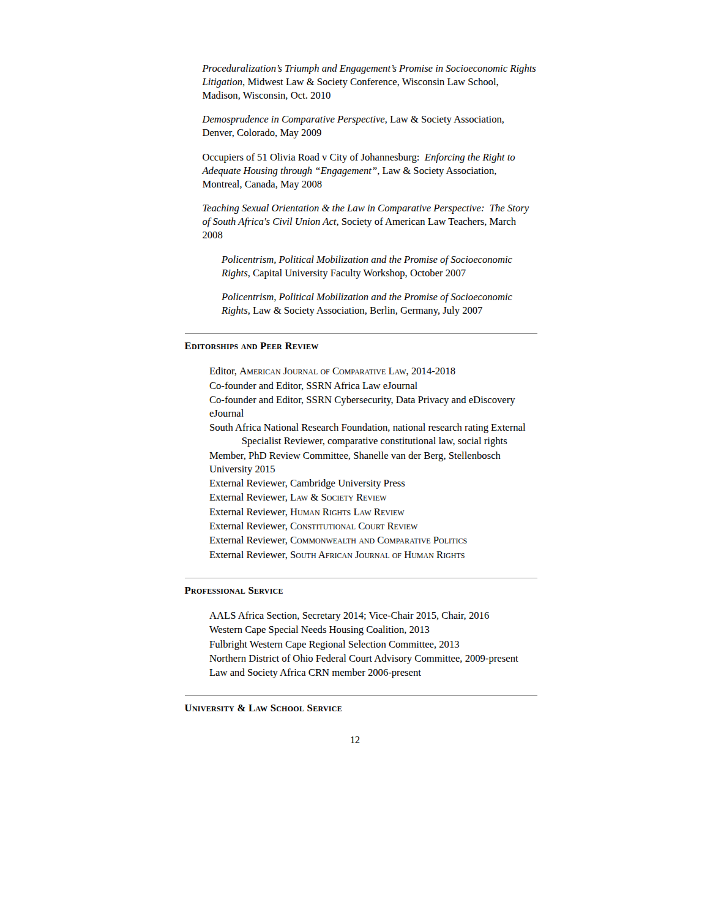Proceduralization’s Triumph and Engagement’s Promise in Socioeconomic Rights Litigation, Midwest Law & Society Conference, Wisconsin Law School, Madison, Wisconsin, Oct. 2010
Demosprudence in Comparative Perspective, Law & Society Association, Denver, Colorado, May 2009
Occupiers of 51 Olivia Road v City of Johannesburg: Enforcing the Right to Adequate Housing through “Engagement”, Law & Society Association, Montreal, Canada, May 2008
Teaching Sexual Orientation & the Law in Comparative Perspective: The Story of South Africa's Civil Union Act, Society of American Law Teachers, March 2008
Policentrism, Political Mobilization and the Promise of Socioeconomic Rights, Capital University Faculty Workshop, October 2007
Policentrism, Political Mobilization and the Promise of Socioeconomic Rights, Law & Society Association, Berlin, Germany, July 2007
Editorships and Peer Review
Editor, American Journal of Comparative Law, 2014-2018
Co-founder and Editor, SSRN Africa Law eJournal
Co-founder and Editor, SSRN Cybersecurity, Data Privacy and eDiscovery eJournal
South Africa National Research Foundation, national research rating External Specialist Reviewer, comparative constitutional law, social rights
Member, PhD Review Committee, Shanelle van der Berg, Stellenbosch University 2015
External Reviewer, Cambridge University Press
External Reviewer, Law & Society Review
External Reviewer, Human Rights Law Review
External Reviewer, Constitutional Court Review
External Reviewer, Commonwealth and Comparative Politics
External Reviewer, South African Journal of Human Rights
Professional Service
AALS Africa Section, Secretary 2014; Vice-Chair 2015, Chair, 2016
Western Cape Special Needs Housing Coalition, 2013
Fulbright Western Cape Regional Selection Committee, 2013
Northern District of Ohio Federal Court Advisory Committee, 2009-present
Law and Society Africa CRN member 2006-present
University & Law School Service
12